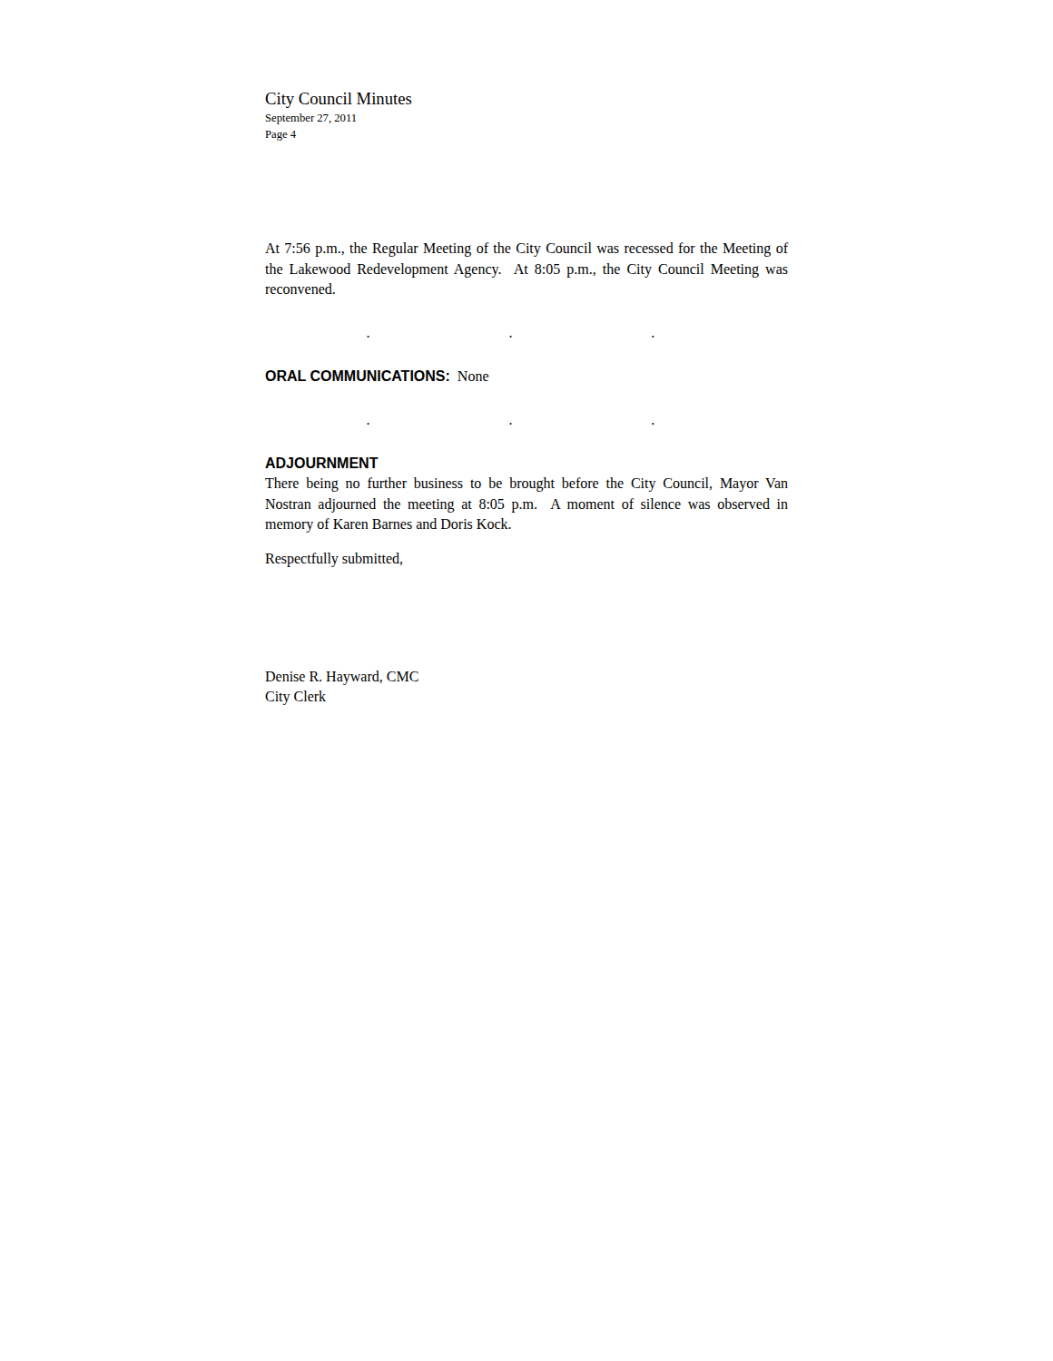City Council Minutes
September 27, 2011
Page 4
At 7:56 p.m., the Regular Meeting of the City Council was recessed for the Meeting of the Lakewood Redevelopment Agency. At 8:05 p.m., the City Council Meeting was reconvened.
. . .
ORAL COMMUNICATIONS: None
. . .
ADJOURNMENT
There being no further business to be brought before the City Council, Mayor Van Nostran adjourned the meeting at 8:05 p.m. A moment of silence was observed in memory of Karen Barnes and Doris Kock.
Respectfully submitted,
Denise R. Hayward, CMC
City Clerk